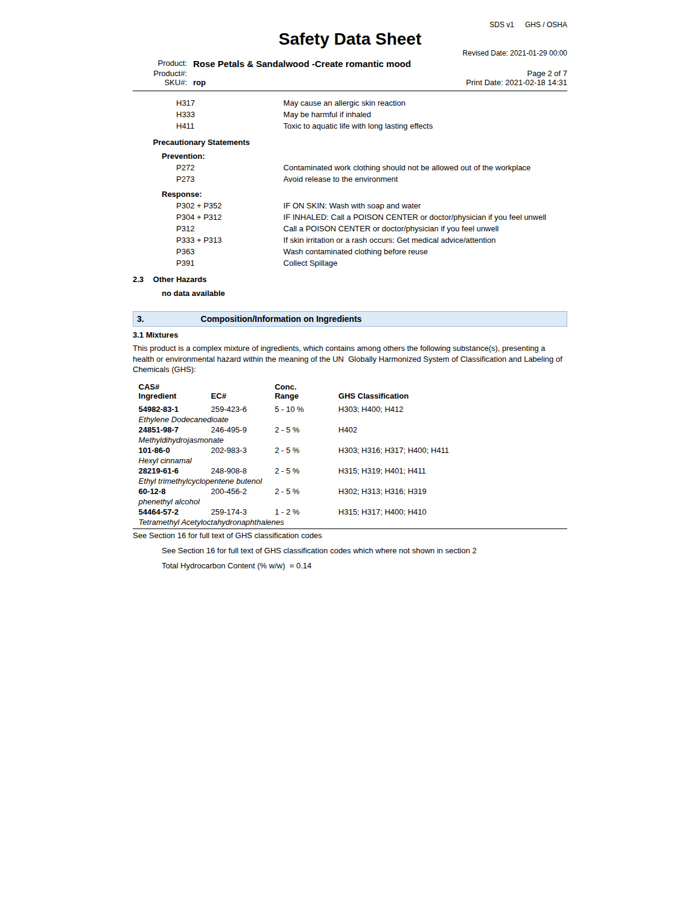SDS v1 GHS / OSHA
Safety Data Sheet
Revised Date: 2021-01-29 00:00
| Product: | Rose Petals & Sandalwood -Create romantic mood | |
| Product#: | | Page 2 of 7 |
| SKU#: | rop | Print Date: 2021-02-18 14:31 |
| H317 | May cause an allergic skin reaction |
| H333 | May be harmful if inhaled |
| H411 | Toxic to aquatic life with long lasting effects |
Precautionary Statements
Prevention:
| P272 | Contaminated work clothing should not be allowed out of the workplace |
| P273 | Avoid release to the environment |
Response:
| P302 + P352 | IF ON SKIN: Wash with soap and water |
| P304 + P312 | IF INHALED: Call a POISON CENTER or doctor/physician if you feel unwell |
| P312 | Call a POISON CENTER or doctor/physician if you feel unwell |
| P333 + P313 | If skin irritation or a rash occurs: Get medical advice/attention |
| P363 | Wash contaminated clothing before reuse |
| P391 | Collect Spillage |
2.3 Other Hazards
no data available
3. Composition/Information on Ingredients
3.1 Mixtures
This product is a complex mixture of ingredients, which contains among others the following substance(s), presenting a health or environmental hazard within the meaning of the UN Globally Harmonized System of Classification and Labeling of Chemicals (GHS):
| CAS# Ingredient | EC# | Conc. Range | GHS Classification |
| --- | --- | --- | --- |
| 54982-83-1 | 259-423-6 | 5 - 10 % | H303; H400; H412 |
| Ethylene Dodecanedioate |
| 24851-98-7 | 246-495-9 | 2 - 5 % | H402 |
| Methyldihydrojasmonate |
| 101-86-0 | 202-983-3 | 2 - 5 % | H303; H316; H317; H400; H411 |
| Hexyl cinnamal |
| 28219-61-6 | 248-908-8 | 2 - 5 % | H315; H319; H401; H411 |
| Ethyl trimethylcyclopentene butenol |
| 60-12-8 | 200-456-2 | 2 - 5 % | H302; H313; H316; H319 |
| phenethyl alcohol |
| 54464-57-2 | 259-174-3 | 1 - 2 % | H315; H317; H400; H410 |
| Tetramethyl Acetyloctahydronaphthalenes |
See Section 16 for full text of GHS classification codes
See Section 16 for full text of GHS classification codes which where not shown in section 2
Total Hydrocarbon Content (% w/w) = 0.14